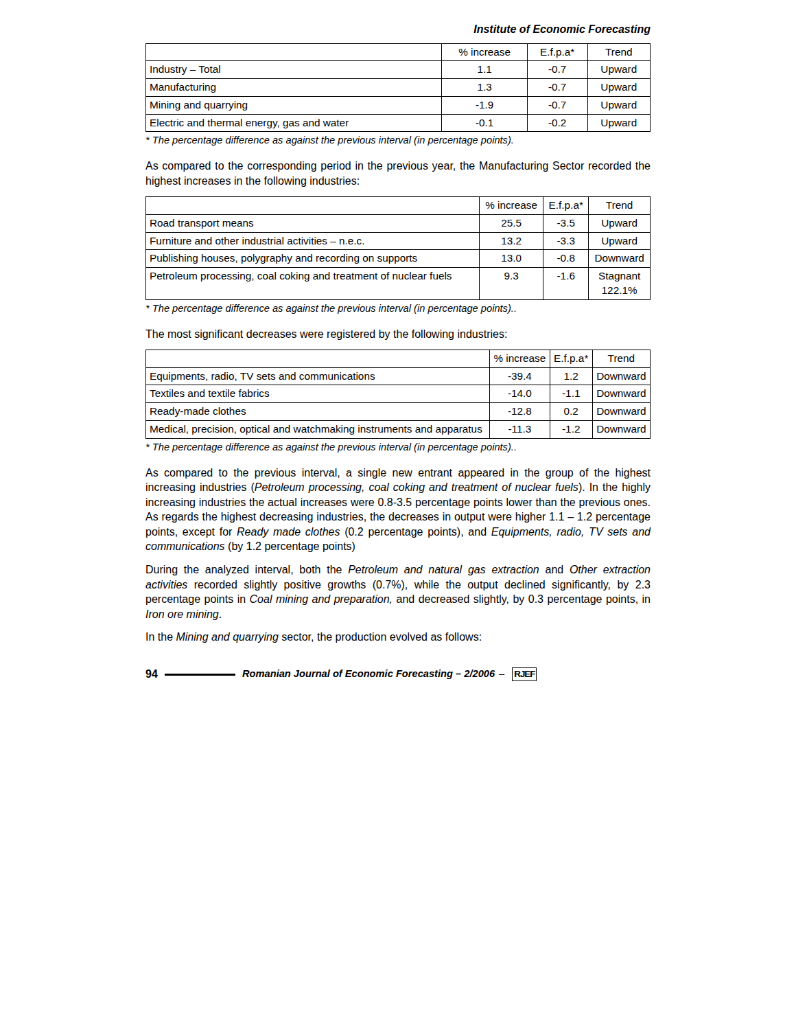Institute of Economic Forecasting
| | % increase | E.f.p.a* | Trend |
| --- | --- | --- | --- |
| Industry – Total | 1.1 | -0.7 | Upward |
| Manufacturing | 1.3 | -0.7 | Upward |
| Mining and quarrying | -1.9 | -0.7 | Upward |
| Electric and thermal energy, gas and water | -0.1 | -0.2 | Upward |
* The percentage difference as against the previous interval (in percentage points).
As compared to the corresponding period in the previous year, the Manufacturing Sector recorded the highest increases in the following industries:
| | % increase | E.f.p.a* | Trend |
| --- | --- | --- | --- |
| Road transport means | 25.5 | -3.5 | Upward |
| Furniture and other industrial activities – n.e.c. | 13.2 | -3.3 | Upward |
| Publishing houses, polygraphy and recording on supports | 13.0 | -0.8 | Downward |
| Petroleum processing, coal coking and treatment of nuclear fuels | 9.3 | -1.6 | Stagnant 122.1% |
* The percentage difference as against the previous interval (in percentage points)..
The most significant decreases were registered by the following industries:
| | % increase | E.f.p.a* | Trend |
| --- | --- | --- | --- |
| Equipments, radio, TV sets and communications | -39.4 | 1.2 | Downward |
| Textiles and textile fabrics | -14.0 | -1.1 | Downward |
| Ready-made clothes | -12.8 | 0.2 | Downward |
| Medical, precision, optical and watchmaking instruments and apparatus | -11.3 | -1.2 | Downward |
* The percentage difference as against the previous interval (in percentage points)..
As compared to the previous interval, a single new entrant appeared in the group of the highest increasing industries (Petroleum processing, coal coking and treatment of nuclear fuels). In the highly increasing industries the actual increases were 0.8-3.5 percentage points lower than the previous ones. As regards the highest decreasing industries, the decreases in output were higher 1.1 – 1.2 percentage points, except for Ready made clothes (0.2 percentage points), and Equipments, radio, TV sets and communications (by 1.2 percentage points)
During the analyzed interval, both the Petroleum and natural gas extraction and Other extraction activities recorded slightly positive growths (0.7%), while the output declined significantly, by 2.3 percentage points in Coal mining and preparation, and decreased slightly, by 0.3 percentage points, in Iron ore mining.
In the Mining and quarrying sector, the production evolved as follows:
94 Romanian Journal of Economic Forecasting – 2/2006 – RJEF